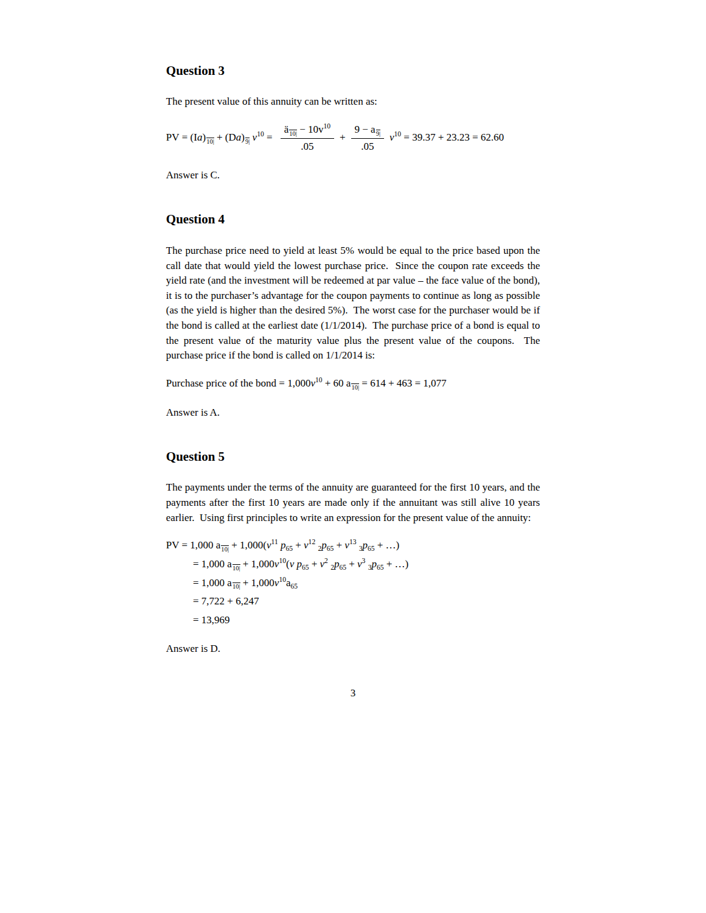Question 3
The present value of this annuity can be written as:
PV = (Ia)10| + (Da)9| v10 = ä10| − 10v10 .05 + 9 − a9| .05 v10 = 39.37 + 23.23 = 62.60
Answer is C.
Question 4
The purchase price need to yield at least 5% would be equal to the price based upon the call date that would yield the lowest purchase price. Since the coupon rate exceeds the yield rate (and the investment will be redeemed at par value – the face value of the bond), it is to the purchaser’s advantage for the coupon payments to continue as long as possible (as the yield is higher than the desired 5%). The worst case for the purchaser would be if the bond is called at the earliest date (1/1/2014). The purchase price of a bond is equal to the present value of the maturity value plus the present value of the coupons. The purchase price if the bond is called on 1/1/2014 is:
Purchase price of the bond = 1,000v10 + 60 a10| = 614 + 463 = 1,077
Answer is A.
Question 5
The payments under the terms of the annuity are guaranteed for the first 10 years, and the payments after the first 10 years are made only if the annuitant was still alive 10 years earlier. Using first principles to write an expression for the present value of the annuity:
PV = 1,000 a10| + 1,000(v11 p65 + v12 2p65 + v13 3p65 + …) = 1,000 a10| + 1,000v10(v p65 + v2 2p65 + v3 3p65 + …) = 1,000 a10| + 1,000v10a65 = 7,722 + 6,247 = 13,969
Answer is D.
3